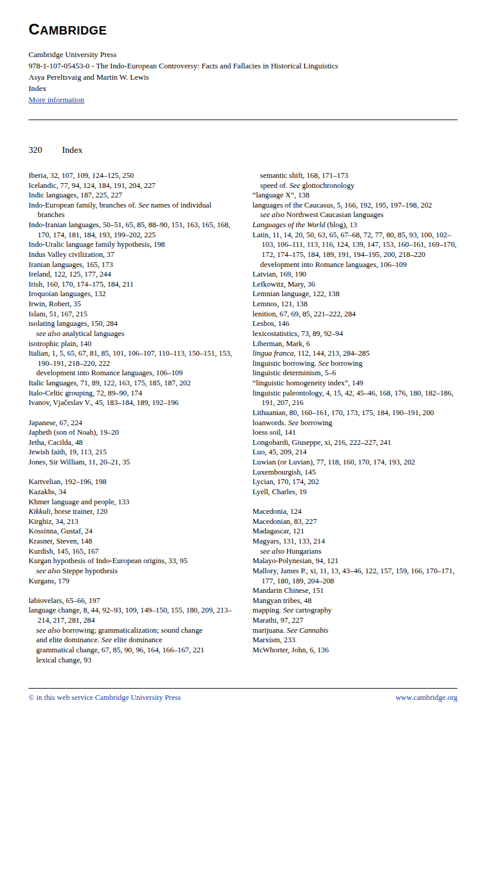CAMBRIDGE
Cambridge University Press
978-1-107-05453-0 - The Indo-European Controversy: Facts and Fallacies in Historical Linguistics
Asya Pereltsvaig and Martin W. Lewis
Index
More information
320 Index
Iberia, 32, 107, 109, 124–125, 250
Icelandic, 77, 94, 124, 184, 191, 204, 227
Indic languages, 187, 225, 227
Indo-European family, branches of. See names of individual branches
Indo-Iranian languages, 50–51, 65, 85, 88–90, 151, 163, 165, 168, 170, 174, 181, 184, 193, 199–202, 225
Indo-Uralic language family hypothesis, 198
Indus Valley civilization, 37
Iranian languages, 165, 173
Ireland, 122, 125, 177, 244
Irish, 160, 170, 174–175, 184, 211
Iroquoian languages, 132
Irwin, Robert, 35
Islam, 51, 167, 215
isolating languages, 150, 284
see also analytical languages
isotrophic plain, 140
Italian, 1, 5, 65, 67, 81, 85, 101, 106–107, 110–113, 150–151, 153, 190–191, 218–220, 222
development into Romance languages, 106–109
Italic languages, 71, 89, 122, 163, 175, 185, 187, 202
Italo-Celtic grouping, 72, 89–90, 174
Ivanov, Vjačeslav V., 45, 183–184, 189, 192–196
Japanese, 67, 224
Japheth (son of Noah), 19–20
Jetha, Cacilda, 48
Jewish faith, 19, 113, 215
Jones, Sir William, 11, 20–21, 35
Kartvelian, 192–196, 198
Kazakhs, 34
Khmer language and people, 133
Kikkuli, horse trainer, 120
Kirghiz, 34, 213
Kossinna, Gustaf, 24
Krasner, Steven, 148
Kurdish, 145, 165, 167
Kurgan hypothesis of Indo-European origins, 33, 95
see also Steppe hypothesis
Kurgans, 179
labiovelars, 65–66, 197
language change, 8, 44, 92–93, 109, 149–150, 155, 180, 209, 213–214, 217, 281, 284
see also borrowing; grammaticalization; sound change
and elite dominance. See elite dominance
grammatical change, 67, 85, 90, 96, 164, 166–167, 221
lexical change, 93
semantic shift, 168, 171–173
speed of. See glottochronology
“language X”, 138
languages of the Caucasus, 5, 166, 192, 195, 197–198, 202
see also Northwest Caucasian languages
Languages of the World (blog), 13
Latin, 11, 14, 20, 50, 63, 65, 67–68, 72, 77, 80, 85, 93, 100, 102–103, 106–111, 113, 116, 124, 139, 147, 153, 160–161, 169–170, 172, 174–175, 184, 189, 191, 194–195, 200, 218–220
development into Romance languages, 106–109
Latvian, 169, 190
Lefkowitz, Mary, 36
Lemnian language, 122, 138
Lemnos, 121, 138
lenition, 67, 69, 85, 221–222, 284
Lesbos, 146
lexicostatistics, 73, 89, 92–94
Liberman, Mark, 6
lingua franca, 112, 144, 213, 284–285
linguistic borrowing. See borrowing
linguistic determinism, 5–6
“linguistic homogeneity index”, 149
linguistic paleontology, 4, 15, 42, 45–46, 168, 176, 180, 182–186, 191, 207, 216
Lithuanian, 80, 160–161, 170, 173, 175, 184, 190–191, 200
loanwords. See borrowing
loess soil, 141
Longobardi, Giuseppe, xi, 216, 222–227, 241
Luo, 45, 209, 214
Luwian (or Luvian), 77, 118, 160, 170, 174, 193, 202
Luxembourgish, 145
Lycian, 170, 174, 202
Lyell, Charles, 19
Macedonia, 124
Macedonian, 83, 227
Madagascar, 121
Magyars, 131, 133, 214
see also Hungarians
Malayo-Polynesian, 94, 121
Mallory, James P., xi, 11, 13, 43–46, 122, 157, 159, 166, 170–171, 177, 180, 189, 204–208
Mandarin Chinese, 151
Mangyan tribes, 48
mapping. See cartography
Marathi, 97, 227
marijuana. See Cannabis
Marxism, 233
McWhorter, John, 6, 136
© in this web service Cambridge University Press www.cambridge.org